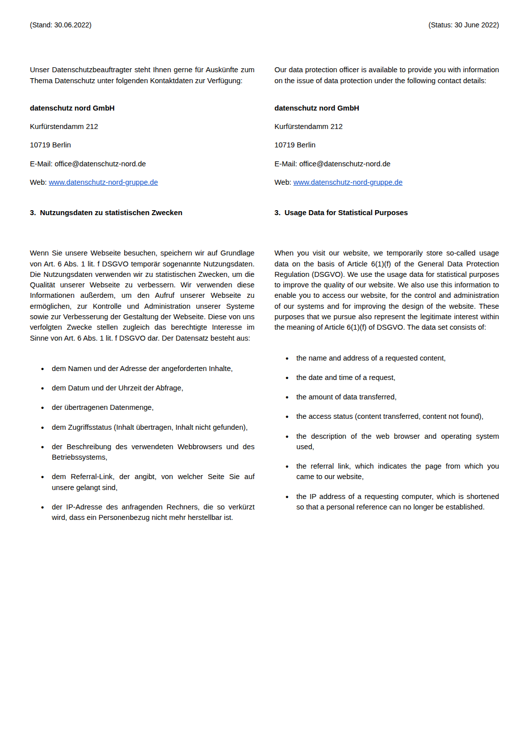(Stand: 30.06.2022) (Status: 30 June 2022)
Unser Datenschutzbeauftragter steht Ihnen gerne für Auskünfte zum Thema Datenschutz unter folgenden Kontaktdaten zur Verfügung:
datenschutz nord GmbH
Kurfürstendamm 212
10719 Berlin
E-Mail: office@datenschutz-nord.de
Web: www.datenschutz-nord-gruppe.de
3. Nutzungsdaten zu statistischen Zwecken
Wenn Sie unsere Webseite besuchen, speichern wir auf Grundlage von Art. 6 Abs. 1 lit. f DSGVO temporär sogenannte Nutzungsdaten. Die Nutzungsdaten verwenden wir zu statistischen Zwecken, um die Qualität unserer Webseite zu verbessern. Wir verwenden diese Informationen außerdem, um den Aufruf unserer Webseite zu ermöglichen, zur Kontrolle und Administration unserer Systeme sowie zur Verbesserung der Gestaltung der Webseite. Diese von uns verfolgten Zwecke stellen zugleich das berechtigte Interesse im Sinne von Art. 6 Abs. 1 lit. f DSGVO dar. Der Datensatz besteht aus:
dem Namen und der Adresse der angeforderten Inhalte,
dem Datum und der Uhrzeit der Abfrage,
der übertragenen Datenmenge,
dem Zugriffsstatus (Inhalt übertragen, Inhalt nicht gefunden),
der Beschreibung des verwendeten Webbrowsers und des Betriebssystems,
dem Referral-Link, der angibt, von welcher Seite Sie auf unsere gelangt sind,
der IP-Adresse des anfragenden Rechners, die so verkürzt wird, dass ein Personenbezug nicht mehr herstellbar ist.
Our data protection officer is available to provide you with information on the issue of data protection under the following contact details:
datenschutz nord GmbH
Kurfürstendamm 212
10719 Berlin
E-Mail: office@datenschutz-nord.de
Web: www.datenschutz-nord-gruppe.de
3. Usage Data for Statistical Purposes
When you visit our website, we temporarily store so-called usage data on the basis of Article 6(1)(f) of the General Data Protection Regulation (DSGVO). We use the usage data for statistical purposes to improve the quality of our website. We also use this information to enable you to access our website, for the control and administration of our systems and for improving the design of the website. These purposes that we pursue also represent the legitimate interest within the meaning of Article 6(1)(f) of DSGVO. The data set consists of:
the name and address of a requested content,
the date and time of a request,
the amount of data transferred,
the access status (content transferred, content not found),
the description of the web browser and operating system used,
the referral link, which indicates the page from which you came to our website,
the IP address of a requesting computer, which is shortened so that a personal reference can no longer be established.